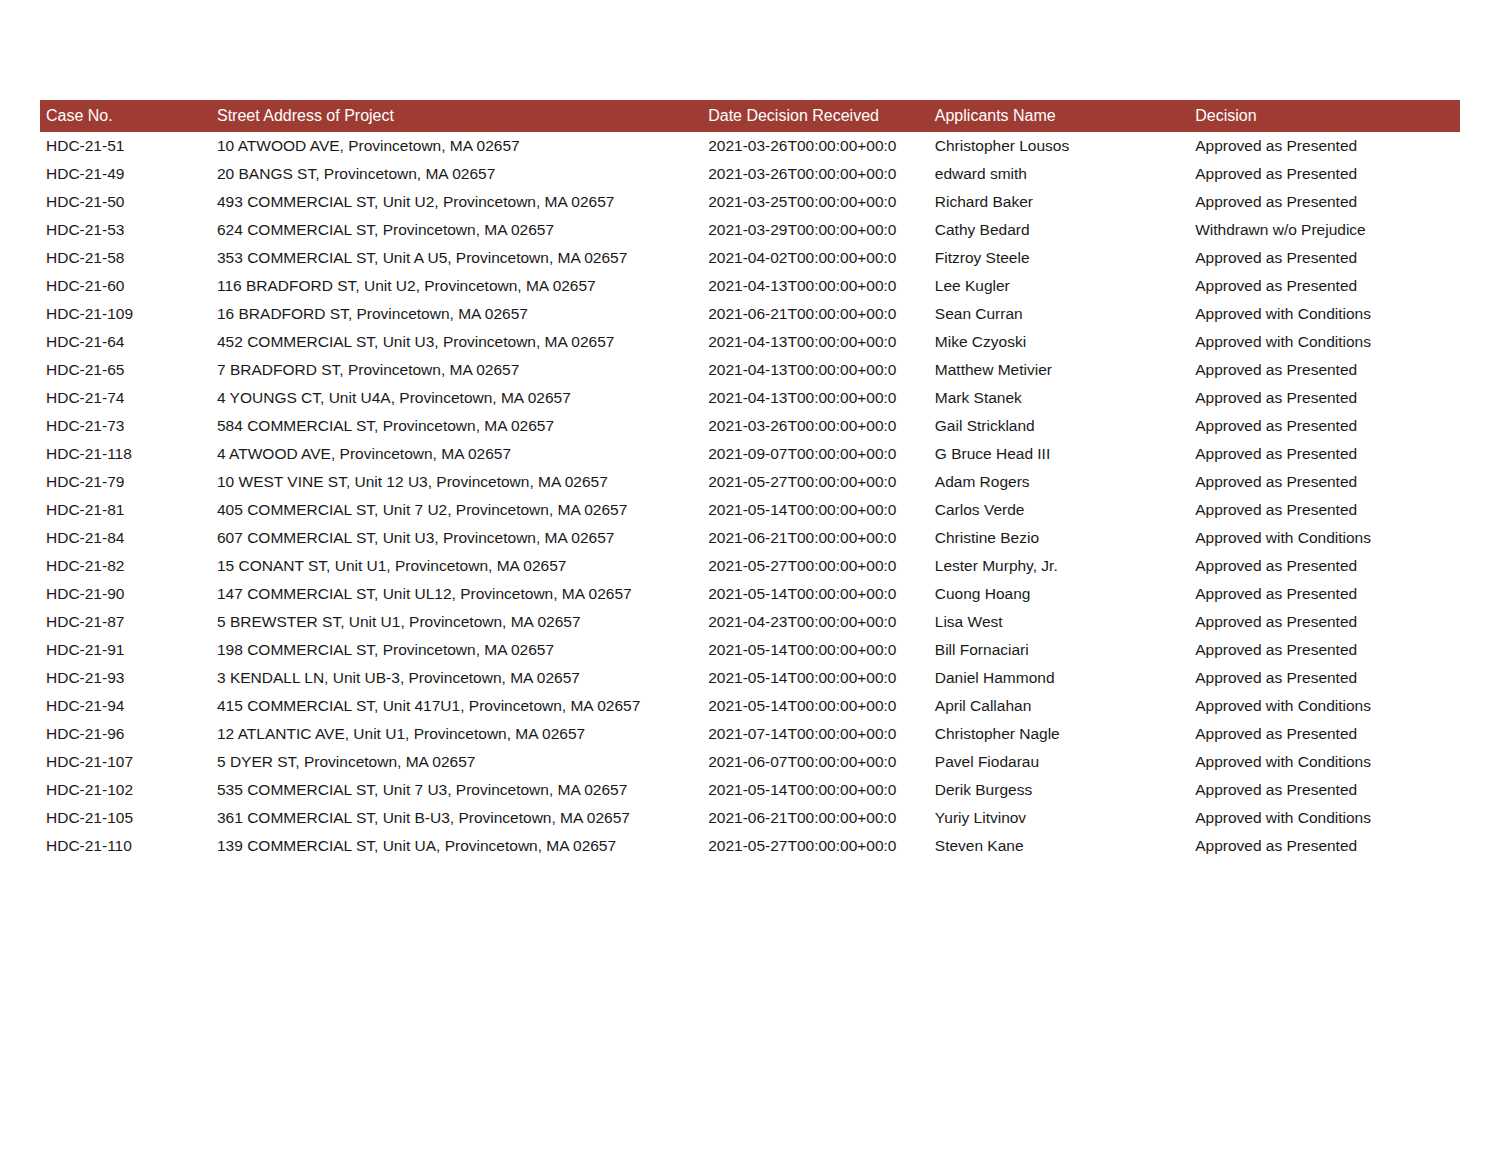| Case No. | Street Address of Project | Date Decision Received | Applicants Name | Decision |
| --- | --- | --- | --- | --- |
| HDC-21-51 | 10 ATWOOD AVE, Provincetown, MA 02657 | 2021-03-26T00:00:00+00:0 | Christopher Lousos | Approved as Presented |
| HDC-21-49 | 20 BANGS ST, Provincetown, MA 02657 | 2021-03-26T00:00:00+00:0 | edward smith | Approved as Presented |
| HDC-21-50 | 493 COMMERCIAL ST, Unit U2, Provincetown, MA 02657 | 2021-03-25T00:00:00+00:0 | Richard Baker | Approved as Presented |
| HDC-21-53 | 624 COMMERCIAL ST, Provincetown, MA 02657 | 2021-03-29T00:00:00+00:0 | Cathy Bedard | Withdrawn w/o Prejudice |
| HDC-21-58 | 353 COMMERCIAL ST, Unit A U5, Provincetown, MA 02657 | 2021-04-02T00:00:00+00:0 | Fitzroy Steele | Approved as Presented |
| HDC-21-60 | 116 BRADFORD ST, Unit U2, Provincetown, MA 02657 | 2021-04-13T00:00:00+00:0 | Lee Kugler | Approved as Presented |
| HDC-21-109 | 16 BRADFORD ST, Provincetown, MA 02657 | 2021-06-21T00:00:00+00:0 | Sean Curran | Approved with Conditions |
| HDC-21-64 | 452 COMMERCIAL ST, Unit U3, Provincetown, MA 02657 | 2021-04-13T00:00:00+00:0 | Mike Czyoski | Approved with Conditions |
| HDC-21-65 | 7 BRADFORD ST, Provincetown, MA 02657 | 2021-04-13T00:00:00+00:0 | Matthew Metivier | Approved as Presented |
| HDC-21-74 | 4 YOUNGS CT, Unit U4A, Provincetown, MA 02657 | 2021-04-13T00:00:00+00:0 | Mark Stanek | Approved as Presented |
| HDC-21-73 | 584 COMMERCIAL ST, Provincetown, MA 02657 | 2021-03-26T00:00:00+00:0 | Gail Strickland | Approved as Presented |
| HDC-21-118 | 4 ATWOOD AVE, Provincetown, MA 02657 | 2021-09-07T00:00:00+00:0 | G Bruce Head III | Approved as Presented |
| HDC-21-79 | 10 WEST VINE ST, Unit 12 U3, Provincetown, MA 02657 | 2021-05-27T00:00:00+00:0 | Adam Rogers | Approved as Presented |
| HDC-21-81 | 405 COMMERCIAL ST, Unit 7 U2, Provincetown, MA 02657 | 2021-05-14T00:00:00+00:0 | Carlos Verde | Approved as Presented |
| HDC-21-84 | 607 COMMERCIAL ST, Unit U3, Provincetown, MA 02657 | 2021-06-21T00:00:00+00:0 | Christine Bezio | Approved with Conditions |
| HDC-21-82 | 15 CONANT ST, Unit U1, Provincetown, MA 02657 | 2021-05-27T00:00:00+00:0 | Lester Murphy, Jr. | Approved as Presented |
| HDC-21-90 | 147 COMMERCIAL ST, Unit UL12, Provincetown, MA 02657 | 2021-05-14T00:00:00+00:0 | Cuong Hoang | Approved as Presented |
| HDC-21-87 | 5 BREWSTER ST, Unit U1, Provincetown, MA 02657 | 2021-04-23T00:00:00+00:0 | Lisa West | Approved as Presented |
| HDC-21-91 | 198 COMMERCIAL ST, Provincetown, MA 02657 | 2021-05-14T00:00:00+00:0 | Bill Fornaciari | Approved as Presented |
| HDC-21-93 | 3 KENDALL LN, Unit UB-3, Provincetown, MA 02657 | 2021-05-14T00:00:00+00:0 | Daniel Hammond | Approved as Presented |
| HDC-21-94 | 415 COMMERCIAL ST, Unit 417U1, Provincetown, MA 02657 | 2021-05-14T00:00:00+00:0 | April Callahan | Approved with Conditions |
| HDC-21-96 | 12 ATLANTIC AVE, Unit U1, Provincetown, MA 02657 | 2021-07-14T00:00:00+00:0 | Christopher Nagle | Approved as Presented |
| HDC-21-107 | 5 DYER ST, Provincetown, MA 02657 | 2021-06-07T00:00:00+00:0 | Pavel Fiodarau | Approved with Conditions |
| HDC-21-102 | 535 COMMERCIAL ST, Unit 7 U3, Provincetown, MA 02657 | 2021-05-14T00:00:00+00:0 | Derik Burgess | Approved as Presented |
| HDC-21-105 | 361 COMMERCIAL ST, Unit B-U3, Provincetown, MA 02657 | 2021-06-21T00:00:00+00:0 | Yuriy Litvinov | Approved with Conditions |
| HDC-21-110 | 139 COMMERCIAL ST, Unit UA, Provincetown, MA 02657 | 2021-05-27T00:00:00+00:0 | Steven Kane | Approved as Presented |